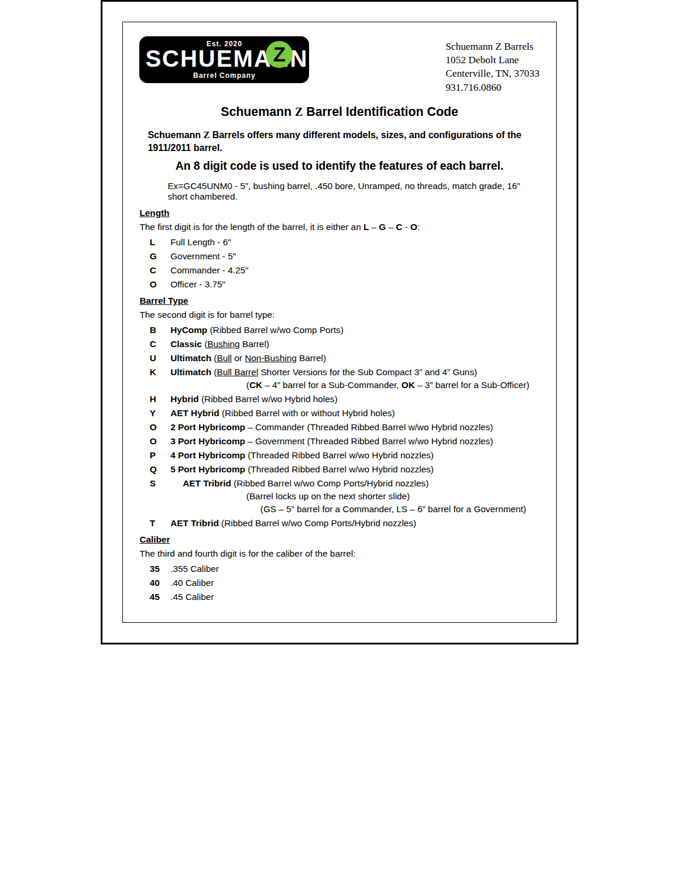Est. 2020
SCHUEMANN
Z
Barrel Company
Schuemann Z Barrels
1052 Debolt Lane
Centerville, TN, 37033
931.716.0860
Schuemann Z Barrel Identification Code
Schuemann Z Barrels offers many different models, sizes, and configurations of the 1911/2011 barrel.
An 8 digit code is used to identify the features of each barrel.
Ex=GC45UNM0 - 5”, bushing barrel, .450 bore, Unramped, no threads, match grade, 16” short chambered.
Length
The first digit is for the length of the barrel, it is either an L – G – C - O:
L
Full Length - 6"
G
Government - 5"
C
Commander - 4.25"
O
Officer - 3.75"
Barrel Type
The second digit is for barrel type:
B
HyComp (Ribbed Barrel w/wo Comp Ports)
C
Classic (Bushing Barrel)
U
Ultimatch (Bull or Non-Bushing Barrel)
K
Ultimatch (Bull Barrel Shorter Versions for the Sub Compact 3” and 4” Guns) (CK – 4” barrel for a Sub-Commander, OK – 3” barrel for a Sub-Officer)
H
Hybrid (Ribbed Barrel w/wo Hybrid holes)
Y
AET Hybrid (Ribbed Barrel with or without Hybrid holes)
O
2 Port Hybricomp – Commander (Threaded Ribbed Barrel w/wo Hybrid nozzles)
O
3 Port Hybricomp – Government (Threaded Ribbed Barrel w/wo Hybrid nozzles)
P
4 Port Hybricomp (Threaded Ribbed Barrel w/wo Hybrid nozzles)
Q
5 Port Hybricomp (Threaded Ribbed Barrel w/wo Hybrid nozzles)
S
AET Tribrid (Ribbed Barrel w/wo Comp Ports/Hybrid nozzles) (Barrel locks up on the next shorter slide) (GS – 5” barrel for a Commander, LS – 6” barrel for a Government)
T
AET Tribrid (Ribbed Barrel w/wo Comp Ports/Hybrid nozzles)
Caliber
The third and fourth digit is for the caliber of the barrel:
35
.355 Caliber
40
.40 Caliber
45
.45 Caliber